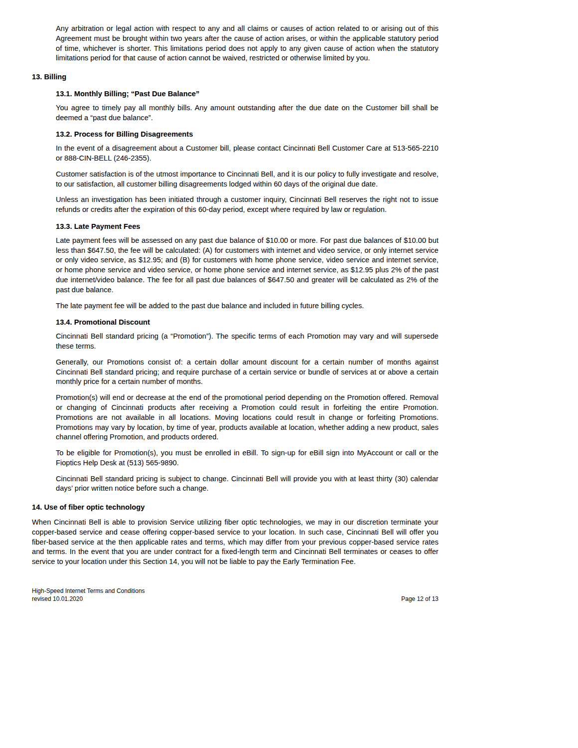Any arbitration or legal action with respect to any and all claims or causes of action related to or arising out of this Agreement must be brought within two years after the cause of action arises, or within the applicable statutory period of time, whichever is shorter. This limitations period does not apply to any given cause of action when the statutory limitations period for that cause of action cannot be waived, restricted or otherwise limited by you.
13. Billing
13.1. Monthly Billing; “Past Due Balance”
You agree to timely pay all monthly bills. Any amount outstanding after the due date on the Customer bill shall be deemed a “past due balance”.
13.2. Process for Billing Disagreements
In the event of a disagreement about a Customer bill, please contact Cincinnati Bell Customer Care at 513-565-2210 or 888-CIN-BELL (246-2355).
Customer satisfaction is of the utmost importance to Cincinnati Bell, and it is our policy to fully investigate and resolve, to our satisfaction, all customer billing disagreements lodged within 60 days of the original due date.
Unless an investigation has been initiated through a customer inquiry, Cincinnati Bell reserves the right not to issue refunds or credits after the expiration of this 60-day period, except where required by law or regulation.
13.3. Late Payment Fees
Late payment fees will be assessed on any past due balance of $10.00 or more. For past due balances of $10.00 but less than $647.50, the fee will be calculated: (A) for customers with internet and video service, or only internet service or only video service, as $12.95; and (B) for customers with home phone service, video service and internet service, or home phone service and video service, or home phone service and internet service, as $12.95 plus 2% of the past due internet/video balance. The fee for all past due balances of $647.50 and greater will be calculated as 2% of the past due balance.
The late payment fee will be added to the past due balance and included in future billing cycles.
13.4. Promotional Discount
Cincinnati Bell standard pricing (a “Promotion”). The specific terms of each Promotion may vary and will supersede these terms.
Generally, our Promotions consist of: a certain dollar amount discount for a certain number of months against Cincinnati Bell standard pricing; and require purchase of a certain service or bundle of services at or above a certain monthly price for a certain number of months.
Promotion(s) will end or decrease at the end of the promotional period depending on the Promotion offered. Removal or changing of Cincinnati products after receiving a Promotion could result in forfeiting the entire Promotion. Promotions are not available in all locations. Moving locations could result in change or forfeiting Promotions. Promotions may vary by location, by time of year, products available at location, whether adding a new product, sales channel offering Promotion, and products ordered.
To be eligible for Promotion(s), you must be enrolled in eBill. To sign-up for eBill sign into MyAccount or call or the Fioptics Help Desk at (513) 565-9890.
Cincinnati Bell standard pricing is subject to change. Cincinnati Bell will provide you with at least thirty (30) calendar days’ prior written notice before such a change.
14. Use of fiber optic technology
When Cincinnati Bell is able to provision Service utilizing fiber optic technologies, we may in our discretion terminate your copper-based service and cease offering copper-based service to your location. In such case, Cincinnati Bell will offer you fiber-based service at the then applicable rates and terms, which may differ from your previous copper-based service rates and terms. In the event that you are under contract for a fixed-length term and Cincinnati Bell terminates or ceases to offer service to your location under this Section 14, you will not be liable to pay the Early Termination Fee.
High-Speed Internet Terms and Conditions
revised 10.01.2020
Page 12 of 13